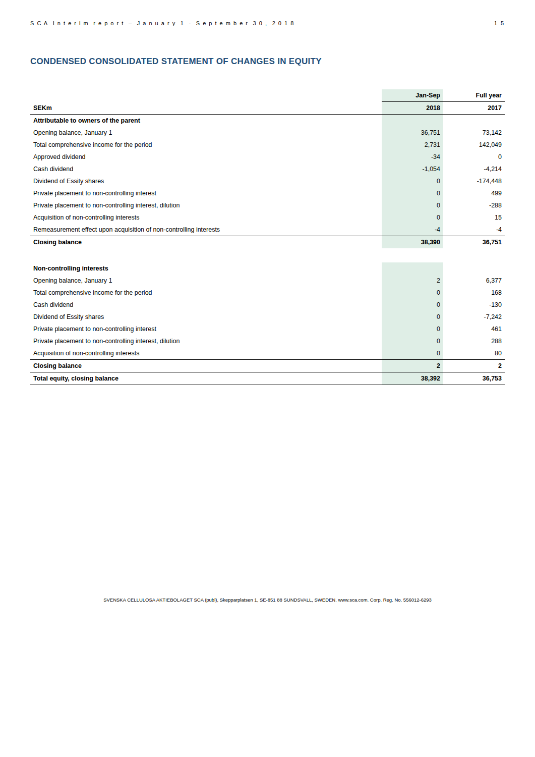S C A I n t e r i m r e p o r t – J a n u a r y 1 - S e p t e m b e r 3 0 , 2 0 1 8 1 5
CONDENSED CONSOLIDATED STATEMENT OF CHANGES IN EQUITY
| | Jan-Sep | Full year |
| --- | --- | --- |
| SEKm | 2018 | 2017 |
| Attributable to owners of the parent | | |
| Opening balance, January 1 | 36,751 | 73,142 |
| Total comprehensive income for the period | 2,731 | 142,049 |
| Approved dividend | -34 | 0 |
| Cash dividend | -1,054 | -4,214 |
| Dividend of Essity shares | 0 | -174,448 |
| Private placement to non-controlling interest | 0 | 499 |
| Private placement to non-controlling interest, dilution | 0 | -288 |
| Acquisition of non-controlling interests | 0 | 15 |
| Remeasurement effect upon acquisition of non-controlling interests | -4 | -4 |
| Closing balance | 38,390 | 36,751 |
| Non-controlling interests | | |
| Opening balance, January 1 | 2 | 6,377 |
| Total comprehensive income for the period | 0 | 168 |
| Cash dividend | 0 | -130 |
| Dividend of Essity shares | 0 | -7,242 |
| Private placement to non-controlling interest | 0 | 461 |
| Private placement to non-controlling interest, dilution | 0 | 288 |
| Acquisition of non-controlling interests | 0 | 80 |
| Closing balance | 2 | 2 |
| Total equity, closing balance | 38,392 | 36,753 |
SVENSKA CELLULOSA AKTIEBOLAGET SCA (publ), Skepparplatsen 1, SE-851 88 SUNDSVALL, SWEDEN. www.sca.com. Corp. Reg. No. 556012-6293